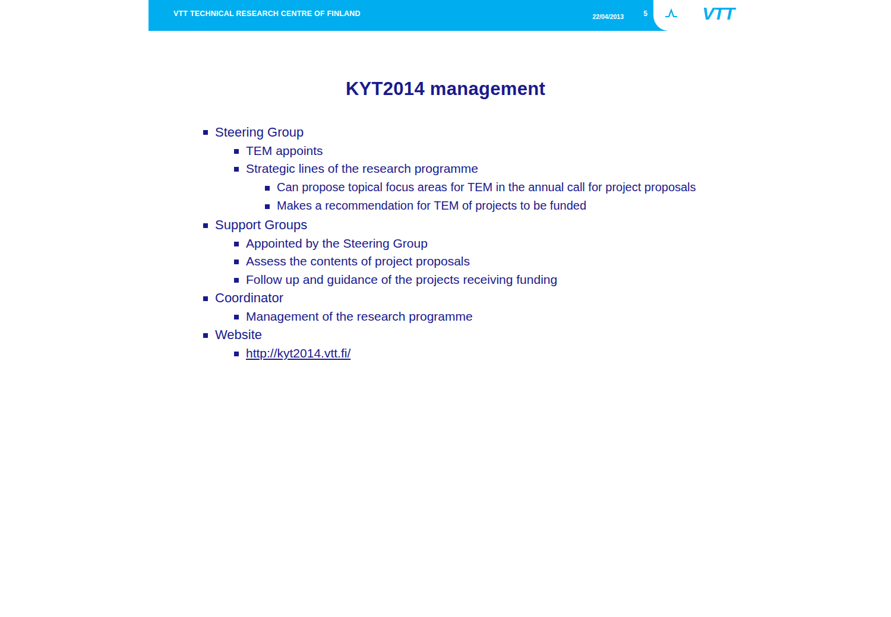VTT TECHNICAL RESEARCH CENTRE OF FINLAND
22/04/2013
5
VTT
KYT2014 management
Steering Group
TEM appoints
Strategic lines of the research programme
Can propose topical focus areas for TEM in the annual call for project proposals
Makes a recommendation for TEM of projects to be funded
Support Groups
Appointed by the Steering Group
Assess the contents of project proposals
Follow up and guidance of the projects receiving funding
Coordinator
Management of the research programme
Website
http://kyt2014.vtt.fi/